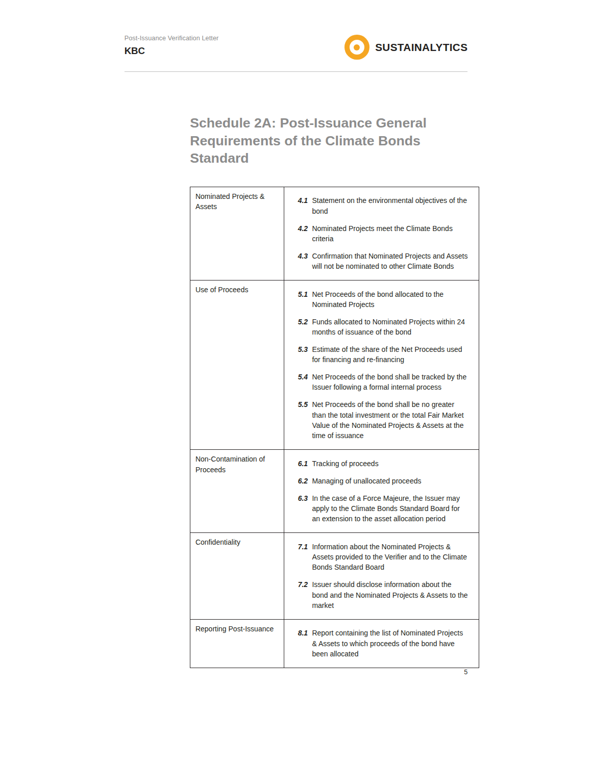Post-Issuance Verification Letter
KBC
SUSTAINALYTICS
Schedule 2A: Post-Issuance General Requirements of the Climate Bonds Standard
| Nominated Projects & Assets | 4.1 Statement on the environmental objectives of the bond 4.2 Nominated Projects meet the Climate Bonds criteria 4.3 Confirmation that Nominated Projects and Assets will not be nominated to other Climate Bonds |
| Use of Proceeds | 5.1 Net Proceeds of the bond allocated to the Nominated Projects 5.2 Funds allocated to Nominated Projects within 24 months of issuance of the bond 5.3 Estimate of the share of the Net Proceeds used for financing and re-financing 5.4 Net Proceeds of the bond shall be tracked by the Issuer following a formal internal process 5.5 Net Proceeds of the bond shall be no greater than the total investment or the total Fair Market Value of the Nominated Projects & Assets at the time of issuance |
| Non-Contamination of Proceeds | 6.1 Tracking of proceeds 6.2 Managing of unallocated proceeds 6.3 In the case of a Force Majeure, the Issuer may apply to the Climate Bonds Standard Board for an extension to the asset allocation period |
| Confidentiality | 7.1 Information about the Nominated Projects & Assets provided to the Verifier and to the Climate Bonds Standard Board 7.2 Issuer should disclose information about the bond and the Nominated Projects & Assets to the market |
| Reporting Post-Issuance | 8.1 Report containing the list of Nominated Projects & Assets to which proceeds of the bond have been allocated |
5